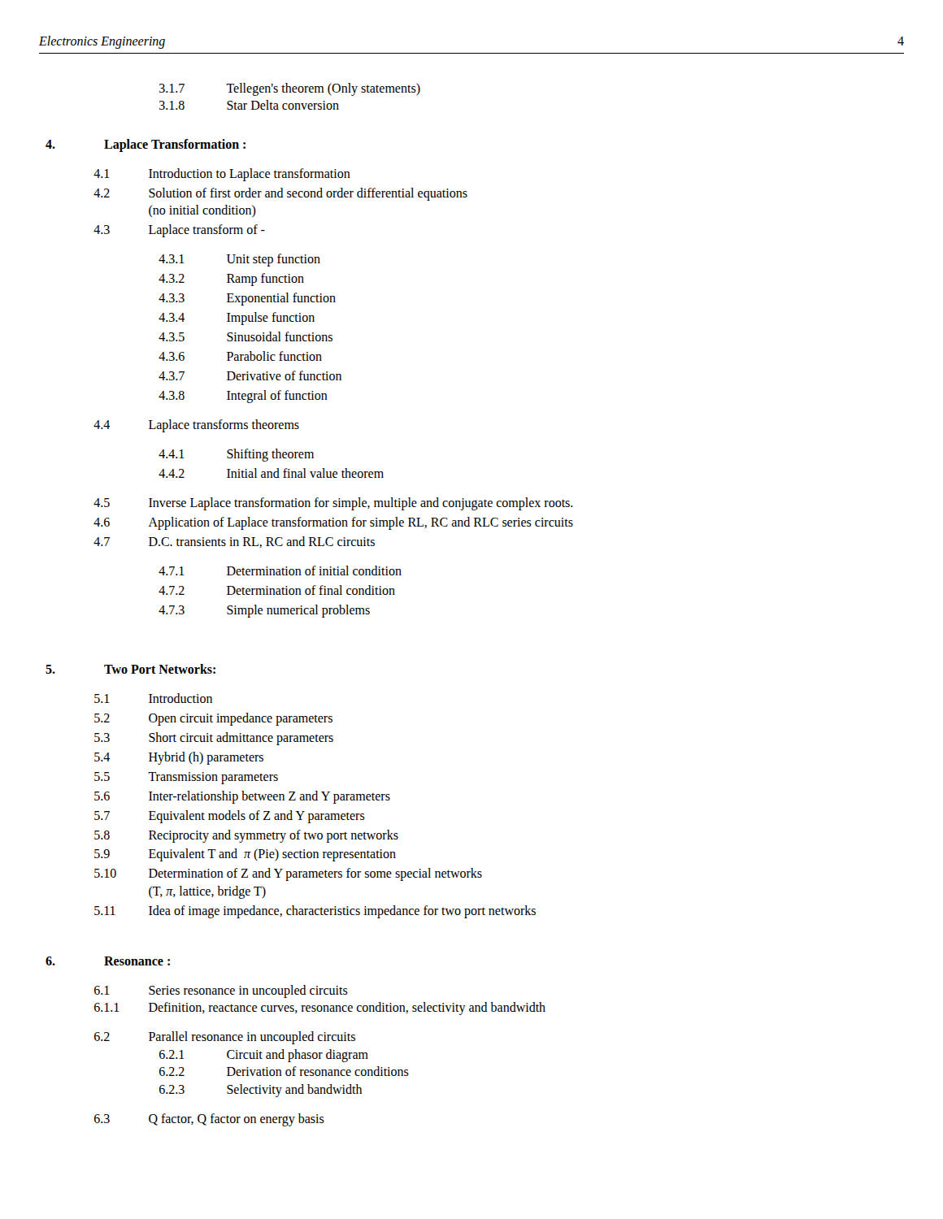Electronics Engineering 4
3.1.7 Tellegen's theorem (Only statements)
3.1.8 Star Delta conversion
4. Laplace Transformation :
4.1 Introduction to Laplace transformation
4.2 Solution of first order and second order differential equations
(no initial condition)
4.3 Laplace transform of -
4.3.1 Unit step function
4.3.2 Ramp function
4.3.3 Exponential function
4.3.4 Impulse function
4.3.5 Sinusoidal functions
4.3.6 Parabolic function
4.3.7 Derivative of function
4.3.8 Integral of function
4.4 Laplace transforms theorems
4.4.1 Shifting theorem
4.4.2 Initial and final value theorem
4.5 Inverse Laplace transformation for simple, multiple and conjugate complex roots.
4.6 Application of Laplace transformation for simple RL, RC and RLC series circuits
4.7 D.C. transients in RL, RC and RLC circuits
4.7.1 Determination of initial condition
4.7.2 Determination of final condition
4.7.3 Simple numerical problems
5. Two Port Networks:
5.1 Introduction
5.2 Open circuit impedance parameters
5.3 Short circuit admittance parameters
5.4 Hybrid (h) parameters
5.5 Transmission parameters
5.6 Inter-relationship between Z and Y parameters
5.7 Equivalent models of Z and Y parameters
5.8 Reciprocity and symmetry of two port networks
5.9 Equivalent T and π (Pie) section representation
5.10 Determination of Z and Y parameters for some special networks
(T, π, lattice, bridge T)
5.11 Idea of image impedance, characteristics impedance for two port networks
6. Resonance :
6.1 Series resonance in uncoupled circuits
6.1.1 Definition, reactance curves, resonance condition, selectivity and bandwidth
6.2 Parallel resonance in uncoupled circuits
6.2.1 Circuit and phasor diagram
6.2.2 Derivation of resonance conditions
6.2.3 Selectivity and bandwidth
6.3 Q factor, Q factor on energy basis